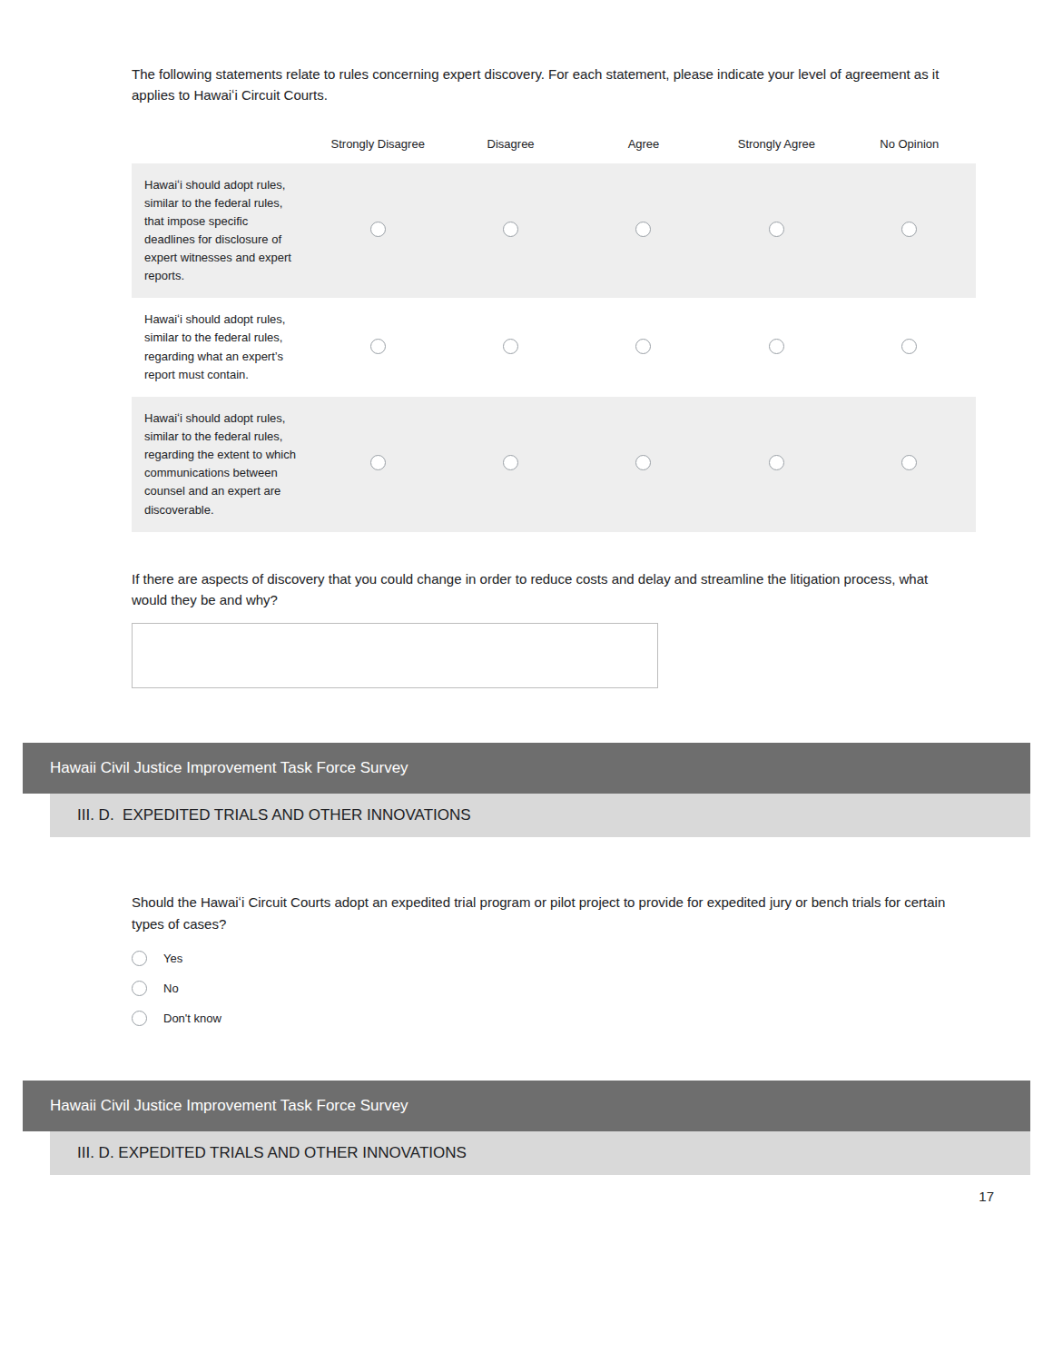The following statements relate to rules concerning expert discovery. For each statement, please indicate your level of agreement as it applies to Hawaiʻi Circuit Courts.
| | Strongly Disagree | Disagree | Agree | Strongly Agree | No Opinion |
| --- | --- | --- | --- | --- | --- |
| Hawaiʻi should adopt rules, similar to the federal rules, that impose specific deadlines for disclosure of expert witnesses and expert reports. | | | | | |
| Hawaiʻi should adopt rules, similar to the federal rules, regarding what an expert’s report must contain. | | | | | |
| Hawaiʻi should adopt rules, similar to the federal rules, regarding the extent to which communications between counsel and an expert are discoverable. | | | | | |
If there are aspects of discovery that you could change in order to reduce costs and delay and streamline the litigation process, what would they be and why?
Hawaii Civil Justice Improvement Task Force Survey
III. D. EXPEDITED TRIALS AND OTHER INNOVATIONS
Should the Hawaiʻi Circuit Courts adopt an expedited trial program or pilot project to provide for expedited jury or bench trials for certain types of cases?
Yes
No
Don't know
Hawaii Civil Justice Improvement Task Force Survey
III. D. EXPEDITED TRIALS AND OTHER INNOVATIONS
17